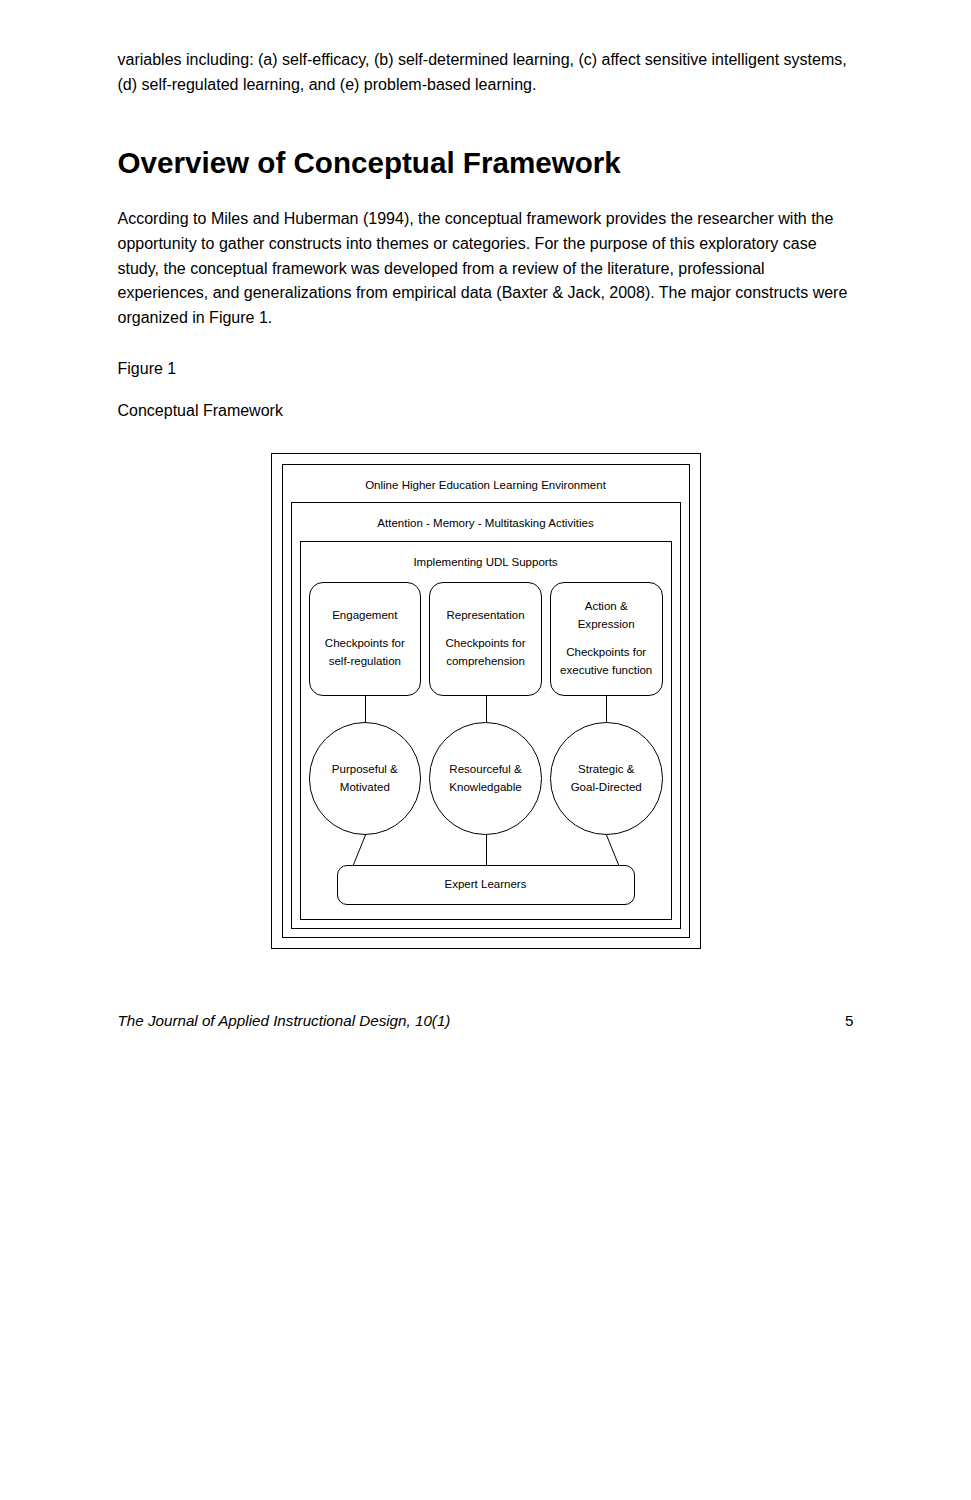variables including: (a) self-efficacy, (b) self-determined learning, (c) affect sensitive intelligent systems, (d) self-regulated learning, and (e) problem-based learning.
Overview of Conceptual Framework
According to Miles and Huberman (1994), the conceptual framework provides the researcher with the opportunity to gather constructs into themes or categories. For the purpose of this exploratory case study, the conceptual framework was developed from a review of the literature, professional experiences, and generalizations from empirical data (Baxter & Jack, 2008). The major constructs were organized in Figure 1.
Figure 1
Conceptual Framework
Online Higher Education Learning Environment
Attention - Memory - Multitasking Activities
Implementing UDL Supports
Engagement
Checkpoints for
self-regulation
Representation
Checkpoints for
comprehension
Action & Expression
Checkpoints for
executive function
Purposeful &
Motivated
Resourceful &
Knowledgable
Strategic &
Goal-Directed
Expert Learners
The Journal of Applied Instructional Design, 10(1) 5